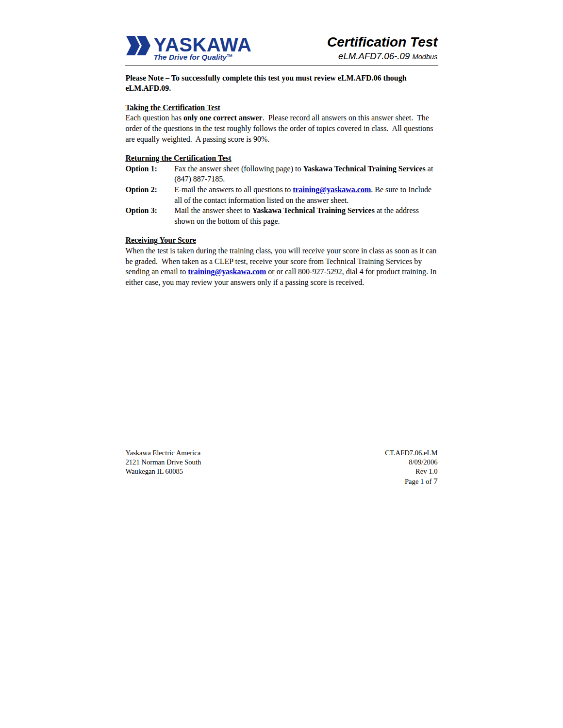YASKAWA
The Drive for QualityTM
Certification Test
eLM.AFD7.06-.09 Modbus
Please Note – To successfully complete this test you must review eLM.AFD.06 though eLM.AFD.09.
Taking the Certification Test
Each question has only one correct answer. Please record all answers on this answer sheet. The order of the questions in the test roughly follows the order of topics covered in class. All questions are equally weighted. A passing score is 90%.
Returning the Certification Test
Option 1: Fax the answer sheet (following page) to Yaskawa Technical Training Services at (847) 887-7185.
Option 2: E-mail the answers to all questions to training@yaskawa.com. Be sure to Include all of the contact information listed on the answer sheet.
Option 3: Mail the answer sheet to Yaskawa Technical Training Services at the address shown on the bottom of this page.
Receiving Your Score
When the test is taken during the training class, you will receive your score in class as soon as it can be graded. When taken as a CLEP test, receive your score from Technical Training Services by sending an email to training@yaskawa.com or or call 800-927-5292, dial 4 for product training. In either case, you may review your answers only if a passing score is received.
Yaskawa Electric America
2121 Norman Drive South
Waukegan IL 60085
CT.AFD7.06.eLM
8/09/2006
Rev 1.0
Page 1 of 7